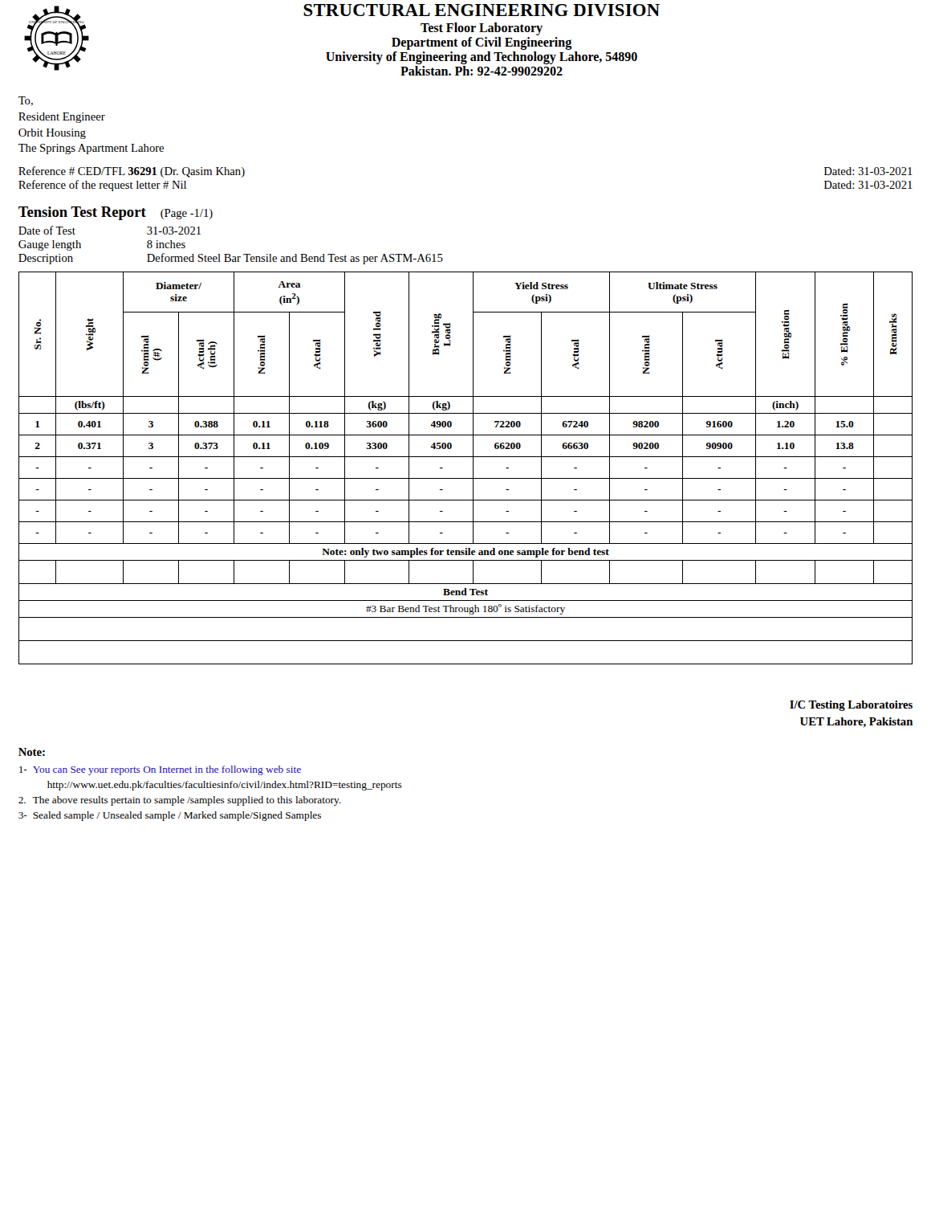LAHORE UNIVERSITY OF ENGINEERING
STRUCTURAL ENGINEERING DIVISION
Test Floor Laboratory
Department of Civil Engineering
University of Engineering and Technology Lahore, 54890
Pakistan. Ph: 92-42-99029202
To,
Resident Engineer
Orbit Housing
The Springs Apartment Lahore
Reference # CED/TFL 36291 (Dr. Qasim Khan)
Dated: 31-03-2021
Reference of the request letter # Nil
Dated: 31-03-2021
Tension Test Report
(Page -1/1)
| Date of Test | 31-03-2021 |
| Gauge length | 8 inches |
| Description | Deformed Steel Bar Tensile and Bend Test as per ASTM-A615 |
| Sr. No. | Weight | Diameter/ size | Area (in 2 ) | Yield load | Breaking Load | Yield Stress (psi) | Ultimate Stress (psi) | Elongation | % Elongation | Remarks |
| --- | --- | --- | --- | --- | --- | --- | --- | --- | --- | --- |
| Nominal (#) | Actual (inch) | Nominal | Actual | Nominal | Actual | Nominal | Actual |
| | (lbs/ft) | | | | | (kg) | (kg) | | | | | (inch) | | |
| 1 | 0.401 | 3 | 0.388 | 0.11 | 0.118 | 3600 | 4900 | 72200 | 67240 | 98200 | 91600 | 1.20 | 15.0 | |
| 2 | 0.371 | 3 | 0.373 | 0.11 | 0.109 | 3300 | 4500 | 66200 | 66630 | 90200 | 90900 | 1.10 | 13.8 | |
| - | - | - | - | - | - | - | - | - | - | - | - | - | - | |
| - | - | - | - | - | - | - | - | - | - | - | - | - | - | |
| - | - | - | - | - | - | - | - | - | - | - | - | - | - | |
| - | - | - | - | - | - | - | - | - | - | - | - | - | - | |
| Note: only two samples for tensile and one sample for bend test |
| Bend Test |
| #3 Bar Bend Test Through 180º is Satisfactory |
I/C Testing Laboratoires
UET Lahore, Pakistan
Note:
1-
You can See your reports On Internet in the following web site
http://www.uet.edu.pk/faculties/facultiesinfo/civil/index.html?RID=testing_reports
2.
The above results pertain to sample /samples supplied to this laboratory.
3-
Sealed sample / Unsealed sample / Marked sample/Signed Samples